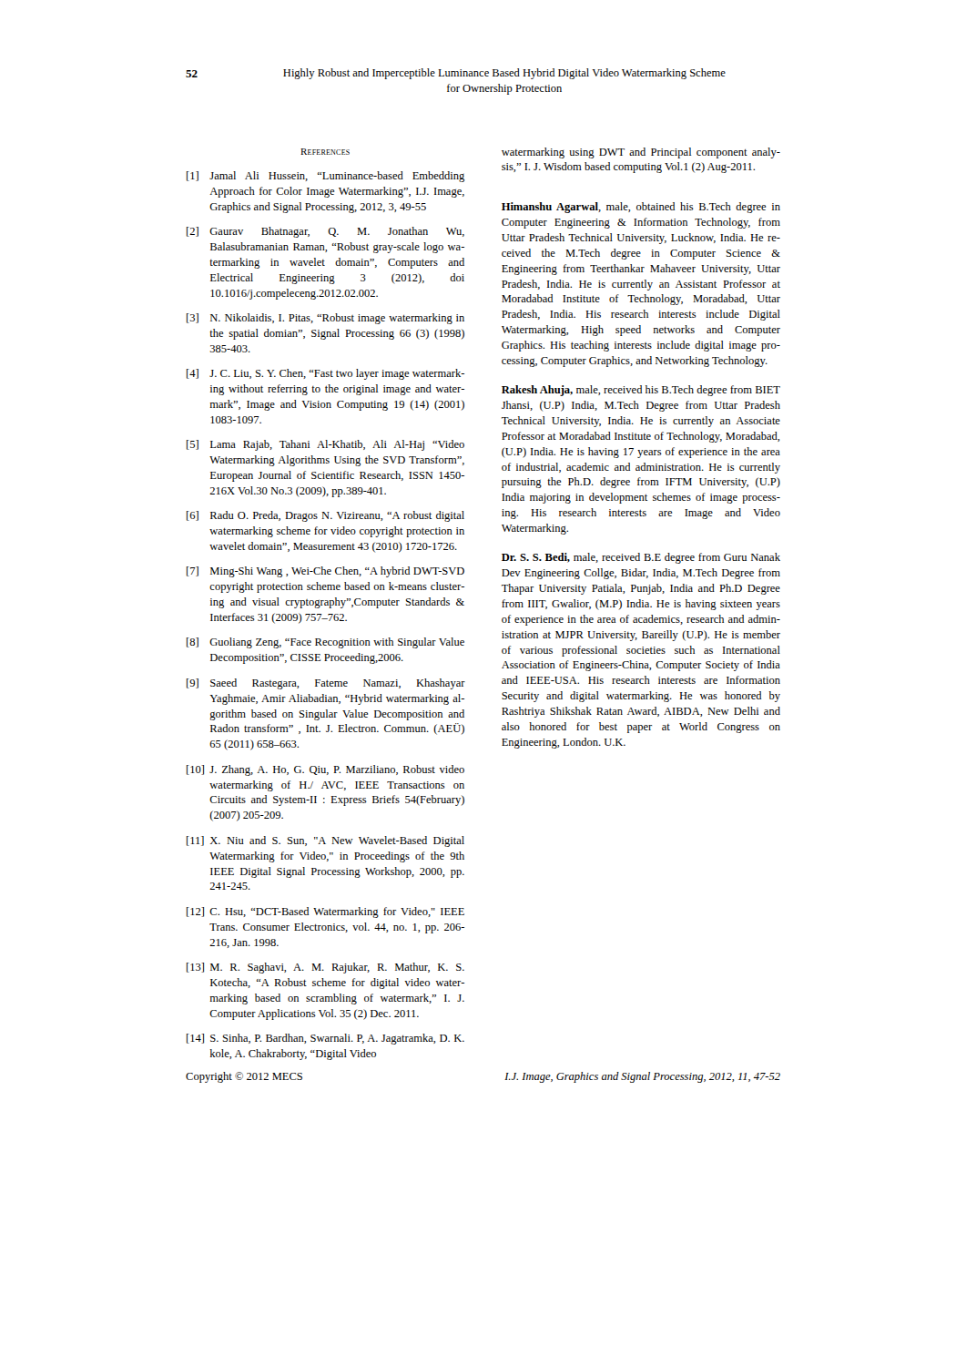52
Highly Robust and Imperceptible Luminance Based Hybrid Digital Video Watermarking Scheme
for Ownership Protection
References
[1] Jamal Ali Hussein, “Luminance-based Embedding Approach for Color Image Watermarking”, I.J. Image, Graphics and Signal Processing, 2012, 3, 49-55
[2] Gaurav Bhatnagar, Q. M. Jonathan Wu, Balasubramanian Raman, “Robust gray-scale logo watermarking in wavelet domain”, Computers and Electrical Engineering 3 (2012), doi 10.1016/j.compeleceng.2012.02.002.
[3] N. Nikolaidis, I. Pitas, “Robust image watermarking in the spatial domian”, Signal Processing 66 (3) (1998) 385-403.
[4] J. C. Liu, S. Y. Chen, “Fast two layer image watermarking without referring to the original image and watermark”, Image and Vision Computing 19 (14) (2001) 1083-1097.
[5] Lama Rajab, Tahani Al-Khatib, Ali Al-Haj “Video Watermarking Algorithms Using the SVD Transform”, European Journal of Scientific Research, ISSN 1450-216X Vol.30 No.3 (2009), pp.389-401.
[6] Radu O. Preda, Dragos N. Vizireanu, “A robust digital watermarking scheme for video copyright protection in wavelet domain”, Measurement 43 (2010) 1720-1726.
[7] Ming-Shi Wang , Wei-Che Chen, “A hybrid DWT-SVD copyright protection scheme based on k-means clustering and visual cryptography”,Computer Standards & Interfaces 31 (2009) 757–762.
[8] Guoliang Zeng, “Face Recognition with Singular Value Decomposition”, CISSE Proceeding,2006.
[9] Saeed Rastegara, Fateme Namazi, Khashayar Yaghmaie, Amir Aliabadian, “Hybrid watermarking algorithm based on Singular Value Decomposition and Radon transform” , Int. J. Electron. Commun. (AEÜ) 65 (2011) 658–663.
[10] J. Zhang, A. Ho, G. Qiu, P. Marziliano, Robust video watermarking of H./ AVC, IEEE Transactions on Circuits and System-II : Express Briefs 54(February) (2007) 205-209.
[11] X. Niu and S. Sun, "A New Wavelet-Based Digital Watermarking for Video," in Proceedings of the 9th IEEE Digital Signal Processing Workshop, 2000, pp. 241-245.
[12] C. Hsu, “DCT-Based Watermarking for Video," IEEE Trans. Consumer Electronics, vol. 44, no. 1, pp. 206-216, Jan. 1998.
[13] M. R. Saghavi, A. M. Rajukar, R. Mathur, K. S. Kotecha, “A Robust scheme for digital video watermarking based on scrambling of watermark,” I. J. Computer Applications Vol. 35 (2) Dec. 2011.
[14] S. Sinha, P. Bardhan, Swarnali. P, A. Jagatramka, D. K. kole, A. Chakraborty, “Digital Video
watermarking using DWT and Principal component analysis,” I. J. Wisdom based computing Vol.1 (2) Aug-2011.
Himanshu Agarwal, male, obtained his B.Tech degree in Computer Engineering & Information Technology, from Uttar Pradesh Technical University, Lucknow, India. He received the M.Tech degree in Computer Science & Engineering from Teerthankar Mahaveer University, Uttar Pradesh, India. He is currently an Assistant Professor at Moradabad Institute of Technology, Moradabad, Uttar Pradesh, India. His research interests include Digital Watermarking, High speed networks and Computer Graphics. His teaching interests include digital image processing, Computer Graphics, and Networking Technology.
Rakesh Ahuja, male, received his B.Tech degree from BIET Jhansi, (U.P) India, M.Tech Degree from Uttar Pradesh Technical University, India. He is currently an Associate Professor at Moradabad Institute of Technology, Moradabad, (U.P) India. He is having 17 years of experience in the area of industrial, academic and administration. He is currently pursuing the Ph.D. degree from IFTM University, (U.P) India majoring in development schemes of image processing. His research interests are Image and Video Watermarking.
Dr. S. S. Bedi, male, received B.E degree from Guru Nanak Dev Engineering Collge, Bidar, India, M.Tech Degree from Thapar University Patiala, Punjab, India and Ph.D Degree from IIIT, Gwalior, (M.P) India. He is having sixteen years of experience in the area of academics, research and administration at MJPR University, Bareilly (U.P). He is member of various professional societies such as International Association of Engineers-China, Computer Society of India and IEEE-USA. His research interests are Information Security and digital watermarking. He was honored by Rashtriya Shikshak Ratan Award, AIBDA, New Delhi and also honored for best paper at World Congress on Engineering, London. U.K.
Copyright © 2012 MECS
I.J. Image, Graphics and Signal Processing, 2012, 11, 47-52